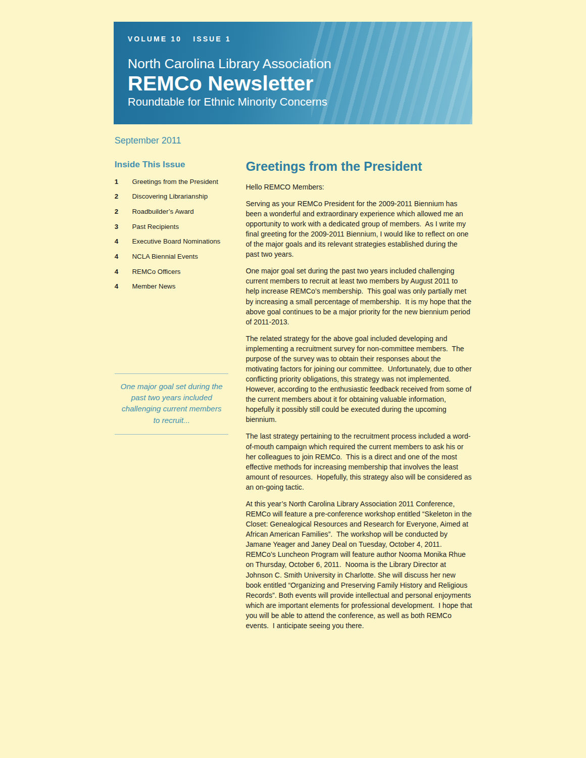Volume 10 Issue 1
North Carolina Library Association
REMCo Newsletter
Roundtable for Ethnic Minority Concerns
September 2011
Inside This Issue
| 1 | Greetings from the President |
| 2 | Discovering Librarianship |
| 2 | Roadbuilder’s Award |
| 3 | Past Recipients |
| 4 | Executive Board Nominations |
| 4 | NCLA Biennial Events |
| 4 | REMCo Officers |
| 4 | Member News |
One major goal set during the past two years included challenging current members to recruit...
Greetings from the President
Hello REMCO Members:
Serving as your REMCo President for the 2009-2011 Biennium has been a wonderful and extraordinary experience which allowed me an opportunity to work with a dedicated group of members. As I write my final greeting for the 2009-2011 Biennium, I would like to reflect on one of the major goals and its relevant strategies established during the past two years.
One major goal set during the past two years included challenging current members to recruit at least two members by August 2011 to help increase REMCo’s membership. This goal was only partially met by increasing a small percentage of membership. It is my hope that the above goal continues to be a major priority for the new biennium period of 2011-2013.
The related strategy for the above goal included developing and implementing a recruitment survey for non-committee members. The purpose of the survey was to obtain their responses about the motivating factors for joining our committee. Unfortunately, due to other conflicting priority obligations, this strategy was not implemented. However, according to the enthusiastic feedback received from some of the current members about it for obtaining valuable information, hopefully it possibly still could be executed during the upcoming biennium.
The last strategy pertaining to the recruitment process included a word-of-mouth campaign which required the current members to ask his or her colleagues to join REMCo. This is a direct and one of the most effective methods for increasing membership that involves the least amount of resources. Hopefully, this strategy also will be considered as an on-going tactic.
At this year’s North Carolina Library Association 2011 Conference, REMCo will feature a pre-conference workshop entitled “Skeleton in the Closet: Genealogical Resources and Research for Everyone, Aimed at African American Families”. The workshop will be conducted by Jamane Yeager and Janey Deal on Tuesday, October 4, 2011. REMCo’s Luncheon Program will feature author Nooma Monika Rhue on Thursday, October 6, 2011. Nooma is the Library Director at Johnson C. Smith University in Charlotte. She will discuss her new book entitled “Organizing and Preserving Family History and Religious Records”. Both events will provide intellectual and personal enjoyments which are important elements for professional development. I hope that you will be able to attend the conference, as well as both REMCo events. I anticipate seeing you there.